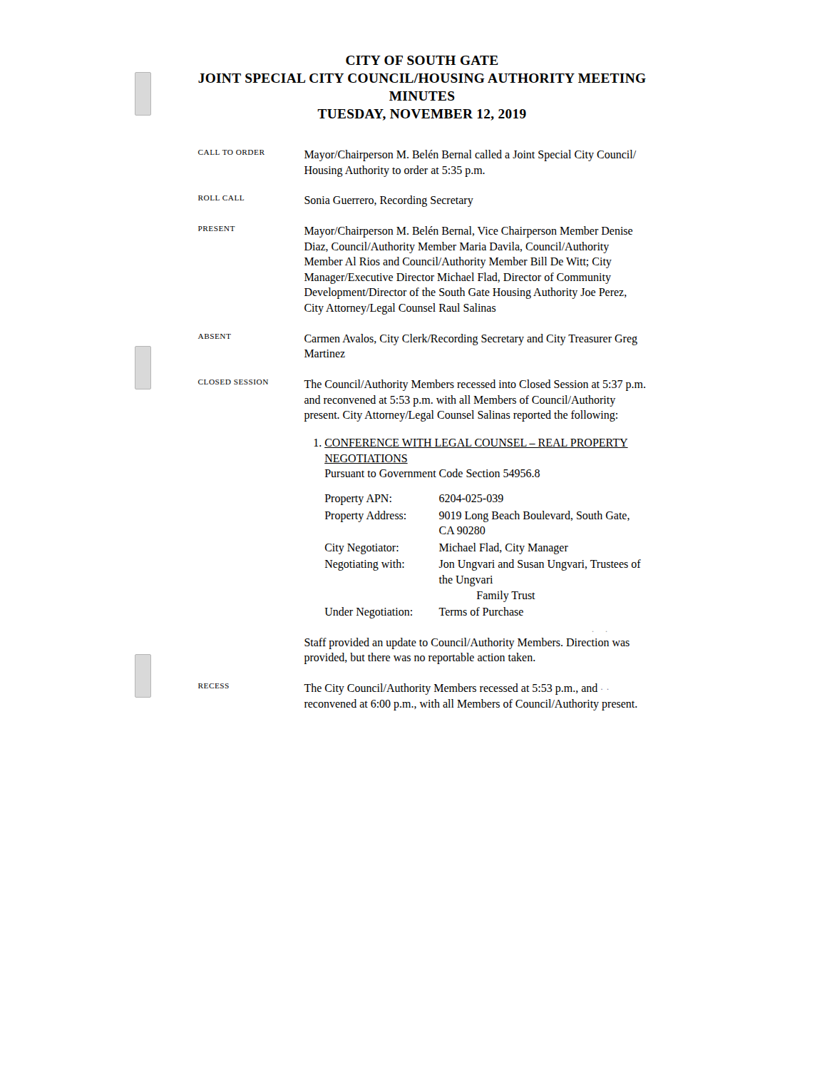CITY OF SOUTH GATE JOINT SPECIAL CITY COUNCIL/HOUSING AUTHORITY MEETING MINUTES TUESDAY, NOVEMBER 12, 2019
| Call to Order | Mayor/Chairperson M. Belén Bernal called a Joint Special City Council/ Housing Authority to order at 5:35 p.m. |
| Roll Call | Sonia Guerrero, Recording Secretary |
| Present | Mayor/Chairperson M. Belén Bernal, Vice Chairperson Member Denise Diaz, Council/Authority Member Maria Davila, Council/Authority Member Al Rios and Council/Authority Member Bill De Witt; City Manager/Executive Director Michael Flad, Director of Community Development/Director of the South Gate Housing Authority Joe Perez, City Attorney/Legal Counsel Raul Salinas |
| Absent | Carmen Avalos, City Clerk/Recording Secretary and City Treasurer Greg Martinez |
| Closed Session | The Council/Authority Members recessed into Closed Session at 5:37 p.m. and reconvened at 5:53 p.m. with all Members of Council/Authority present. City Attorney/Legal Counsel Salinas reported the following: CONFERENCE WITH LEGAL COUNSEL – REAL PROPERTY NEGOTIATIONS Pursuant to Government Code Section 54956.8 Property APN: 6204-025-039 Property Address: 9019 Long Beach Boulevard, South Gate, CA 90280 City Negotiator: Michael Flad, City Manager Negotiating with: Jon Ungvari and Susan Ungvari, Trustees of the Ungvari Family Trust Under Negotiation: Terms of Purchase Staff provided an update to Council/Authority Members. Direction was provided, but there was no reportable action taken. |
| Recess | The City Council/Authority Members recessed at 5:53 p.m., and · · reconvened at 6:00 p.m., with all Members of Council/Authority present. |
· ·